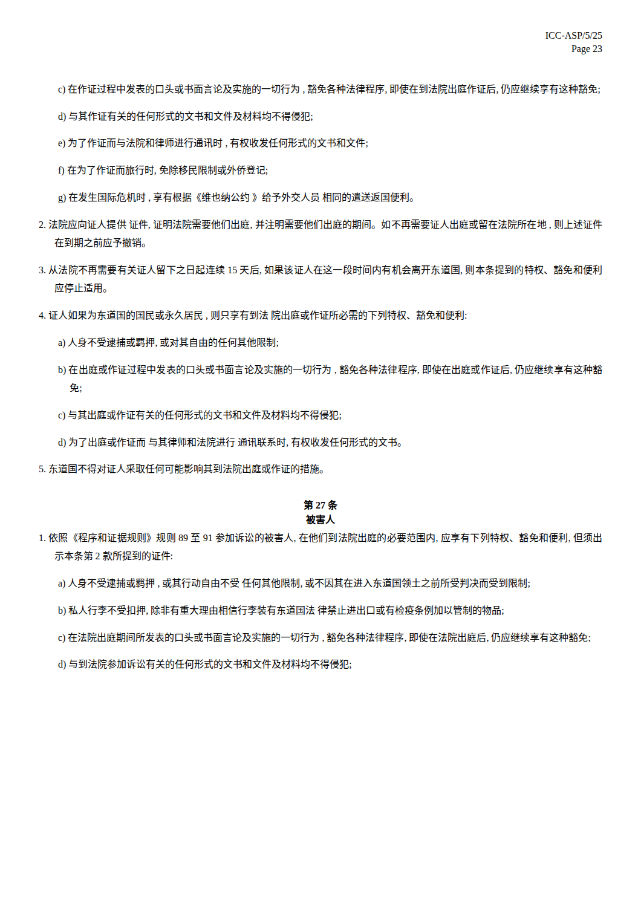ICC-ASP/5/25
Page 23
c) 在作证过程中发表的口头或书面言论及实施的一切行为 , 豁免各种法律程序, 即使在到法院出庭作证后, 仍应继续享有这种豁免;
d) 与其作证有关的任何形式的文书和文件及材料均不得侵犯;
e) 为了作证而与法院和律师进行通讯时 , 有权收发任何形式的文书和文件;
f) 在为了作证而旅行时, 免除移民限制或外侨登记;
g) 在发生国际危机时 , 享有根据《维也纳公约 》给予外交人员 相同的遣送返国便利。
2. 法院应向证人提供 证件, 证明法院需要他们出庭, 并注明需要他们出庭的期间。如不再需要证人出庭或留在法院所在地 , 则上述证件在到期之前应予撤销。
3. 从法院不再需要有关证人留下之日起连续 15 天后, 如果该证人在这一段时间内有机会离开东道国, 则本条提到的特权、豁免和便利应停止适用。
4. 证人如果为东道国的国民或永久居民 , 则只享有到法 院出庭或作证所必需的下列特权、豁免和便利:
a) 人身不受逮捕或羁押, 或对其自由的任何其他限制;
b) 在出庭或作证过程中发表的口头或书面言论及实施的一切行为 , 豁免各种法律程序, 即使在出庭或作证后, 仍应继续享有这种豁免;
c) 与其出庭或作证有关的任何形式的文书和文件及材料均不得侵犯;
d) 为了出庭或作证而 与其律师和法院进行 通讯联系时, 有权收发任何形式的文书。
5. 东道国不得对证人采取任何可能影响其到法院出庭或作证的措施。
第 27 条 被害人
1. 依照《程序和证据规则》规则 89 至 91 参加诉讼的被害人, 在他们到法院出庭的必要范围内, 应享有下列特权、豁免和便利, 但须出示本条第 2 款所提到的证件:
a) 人身不受逮捕或羁押 , 或其行动自由不受 任何其他限制, 或不因其在进入东道国领土之前所受判决而受到限制;
b) 私人行李不受扣押, 除非有重大理由相信行李装有东道国法 律禁止进出口或有检疫条例加以管制的物品;
c) 在法院出庭期间所发表的口头或书面言论及实施的一切行为 , 豁免各种法律程序, 即使在法院出庭后, 仍应继续享有这种豁免;
d) 与到法院参加诉讼有关的任何形式的文书和文件及材料均不得侵犯;